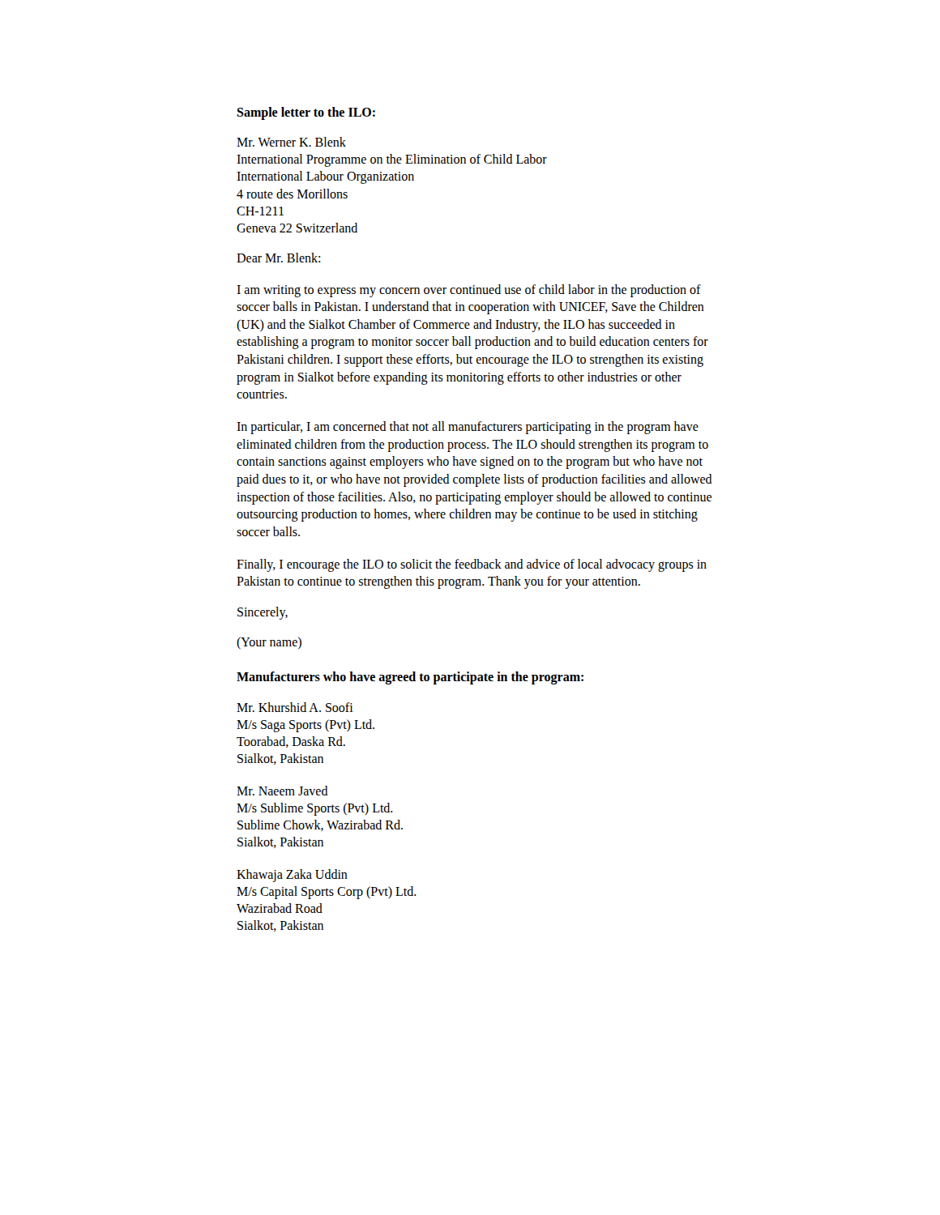Sample letter to the ILO:
Mr. Werner K. Blenk
International Programme on the Elimination of Child Labor
International Labour Organization
4 route des Morillons
CH-1211
Geneva 22 Switzerland
Dear Mr. Blenk:
I am writing to express my concern over continued use of child labor in the production of soccer balls in Pakistan. I understand that in cooperation with UNICEF, Save the Children (UK) and the Sialkot Chamber of Commerce and Industry, the ILO has succeeded in establishing a program to monitor soccer ball production and to build education centers for Pakistani children. I support these efforts, but encourage the ILO to strengthen its existing program in Sialkot before expanding its monitoring efforts to other industries or other countries.
In particular, I am concerned that not all manufacturers participating in the program have eliminated children from the production process. The ILO should strengthen its program to contain sanctions against employers who have signed on to the program but who have not paid dues to it, or who have not provided complete lists of production facilities and allowed inspection of those facilities. Also, no participating employer should be allowed to continue outsourcing production to homes, where children may be continue to be used in stitching soccer balls.
Finally, I encourage the ILO to solicit the feedback and advice of local advocacy groups in Pakistan to continue to strengthen this program. Thank you for your attention.
Sincerely,
(Your name)
Manufacturers who have agreed to participate in the program:
Mr. Khurshid A. Soofi
M/s Saga Sports (Pvt) Ltd.
Toorabad, Daska Rd.
Sialkot, Pakistan
Mr. Naeem Javed
M/s Sublime Sports (Pvt) Ltd.
Sublime Chowk, Wazirabad Rd.
Sialkot, Pakistan
Khawaja Zaka Uddin
M/s Capital Sports Corp (Pvt) Ltd.
Wazirabad Road
Sialkot, Pakistan